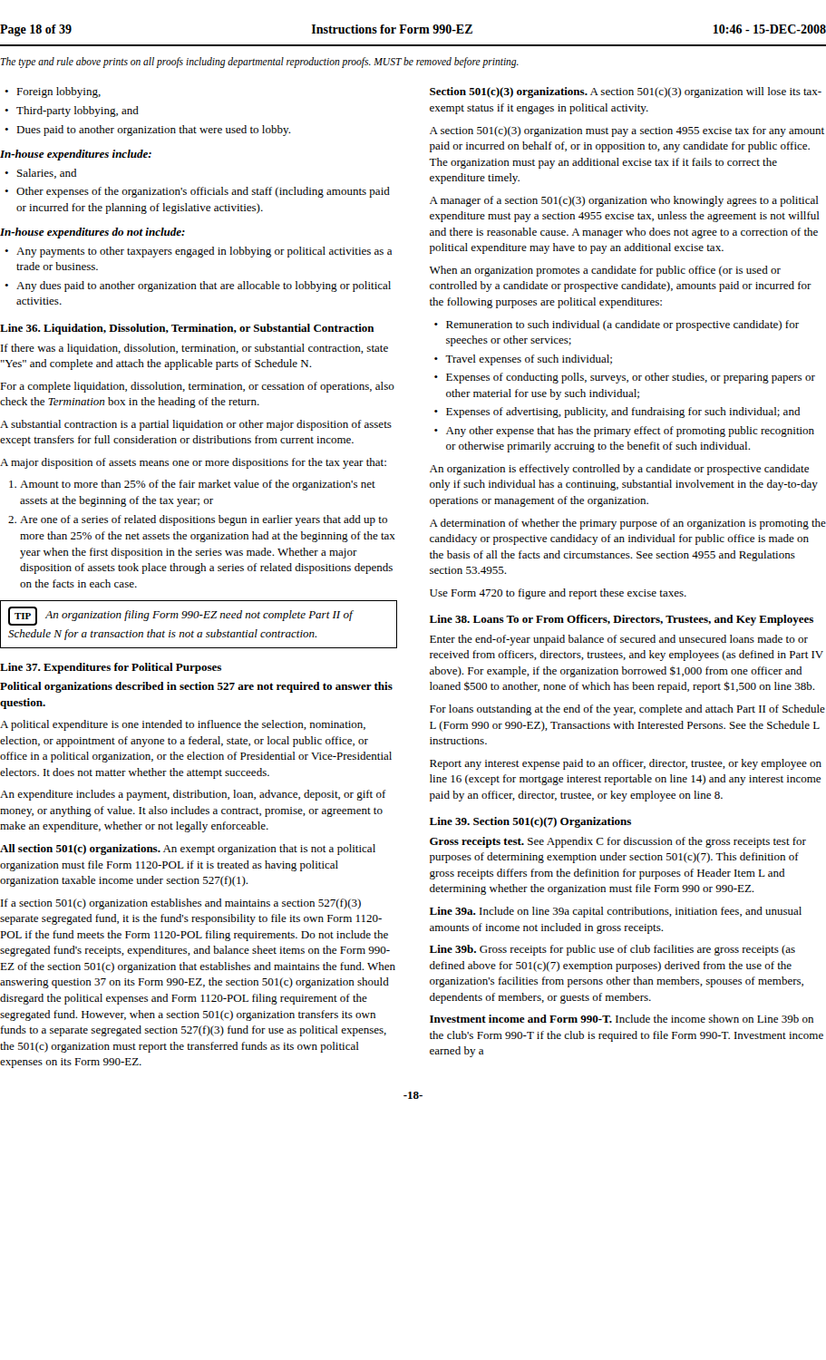Page 18 of 39
Instructions for Form 990-EZ
10:46 - 15-DEC-2008
The type and rule above prints on all proofs including departmental reproduction proofs. MUST be removed before printing.
Foreign lobbying,
Third-party lobbying, and
Dues paid to another organization that were used to lobby.
In-house expenditures include:
Salaries, and
Other expenses of the organization's officials and staff (including amounts paid or incurred for the planning of legislative activities).
In-house expenditures do not include:
Any payments to other taxpayers engaged in lobbying or political activities as a trade or business.
Any dues paid to another organization that are allocable to lobbying or political activities.
Line 36. Liquidation, Dissolution, Termination, or Substantial Contraction
If there was a liquidation, dissolution, termination, or substantial contraction, state "Yes" and complete and attach the applicable parts of Schedule N.
For a complete liquidation, dissolution, termination, or cessation of operations, also check the Termination box in the heading of the return.
A substantial contraction is a partial liquidation or other major disposition of assets except transfers for full consideration or distributions from current income.
A major disposition of assets means one or more dispositions for the tax year that:
Amount to more than 25% of the fair market value of the organization's net assets at the beginning of the tax year; or
Are one of a series of related dispositions begun in earlier years that add up to more than 25% of the net assets the organization had at the beginning of the tax year when the first disposition in the series was made. Whether a major disposition of assets took place through a series of related dispositions depends on the facts in each case.
TIP An organization filing Form 990-EZ need not complete Part II of Schedule N for a transaction that is not a substantial contraction.
Line 37. Expenditures for Political Purposes
Political organizations described in section 527 are not required to answer this question.
A political expenditure is one intended to influence the selection, nomination, election, or appointment of anyone to a federal, state, or local public office, or office in a political organization, or the election of Presidential or Vice-Presidential electors. It does not matter whether the attempt succeeds.
An expenditure includes a payment, distribution, loan, advance, deposit, or gift of money, or anything of value. It also includes a contract, promise, or agreement to make an expenditure, whether or not legally enforceable.
All section 501(c) organizations. An exempt organization that is not a political organization must file Form 1120-POL if it is treated as having political organization taxable income under section 527(f)(1).
If a section 501(c) organization establishes and maintains a section 527(f)(3) separate segregated fund, it is the fund's responsibility to file its own Form 1120-POL if the fund meets the Form 1120-POL filing requirements. Do not include the segregated fund's receipts, expenditures, and balance sheet items on the Form 990-EZ of the section 501(c) organization that establishes and maintains the fund. When answering question 37 on its Form 990-EZ, the section 501(c) organization should disregard the political expenses and Form 1120-POL filing requirement of the segregated fund. However, when a section 501(c) organization transfers its own funds to a separate segregated section 527(f)(3) fund for use as political expenses, the 501(c) organization must report the transferred funds as its own political expenses on its Form 990-EZ.
Section 501(c)(3) organizations. A section 501(c)(3) organization will lose its tax-exempt status if it engages in political activity.
A section 501(c)(3) organization must pay a section 4955 excise tax for any amount paid or incurred on behalf of, or in opposition to, any candidate for public office. The organization must pay an additional excise tax if it fails to correct the expenditure timely.
A manager of a section 501(c)(3) organization who knowingly agrees to a political expenditure must pay a section 4955 excise tax, unless the agreement is not willful and there is reasonable cause. A manager who does not agree to a correction of the political expenditure may have to pay an additional excise tax.
When an organization promotes a candidate for public office (or is used or controlled by a candidate or prospective candidate), amounts paid or incurred for the following purposes are political expenditures:
Remuneration to such individual (a candidate or prospective candidate) for speeches or other services;
Travel expenses of such individual;
Expenses of conducting polls, surveys, or other studies, or preparing papers or other material for use by such individual;
Expenses of advertising, publicity, and fundraising for such individual; and
Any other expense that has the primary effect of promoting public recognition or otherwise primarily accruing to the benefit of such individual.
An organization is effectively controlled by a candidate or prospective candidate only if such individual has a continuing, substantial involvement in the day-to-day operations or management of the organization.
A determination of whether the primary purpose of an organization is promoting the candidacy or prospective candidacy of an individual for public office is made on the basis of all the facts and circumstances. See section 4955 and Regulations section 53.4955.
Use Form 4720 to figure and report these excise taxes.
Line 38. Loans To or From Officers, Directors, Trustees, and Key Employees
Enter the end-of-year unpaid balance of secured and unsecured loans made to or received from officers, directors, trustees, and key employees (as defined in Part IV above). For example, if the organization borrowed $1,000 from one officer and loaned $500 to another, none of which has been repaid, report $1,500 on line 38b.
For loans outstanding at the end of the year, complete and attach Part II of Schedule L (Form 990 or 990-EZ), Transactions with Interested Persons. See the Schedule L instructions.
Report any interest expense paid to an officer, director, trustee, or key employee on line 16 (except for mortgage interest reportable on line 14) and any interest income paid by an officer, director, trustee, or key employee on line 8.
Line 39. Section 501(c)(7) Organizations
Gross receipts test. See Appendix C for discussion of the gross receipts test for purposes of determining exemption under section 501(c)(7). This definition of gross receipts differs from the definition for purposes of Header Item L and determining whether the organization must file Form 990 or 990-EZ.
Line 39a. Include on line 39a capital contributions, initiation fees, and unusual amounts of income not included in gross receipts.
Line 39b. Gross receipts for public use of club facilities are gross receipts (as defined above for 501(c)(7) exemption purposes) derived from the use of the organization's facilities from persons other than members, spouses of members, dependents of members, or guests of members.
Investment income and Form 990-T. Include the income shown on Line 39b on the club's Form 990-T if the club is required to file Form 990-T. Investment income earned by a
-18-